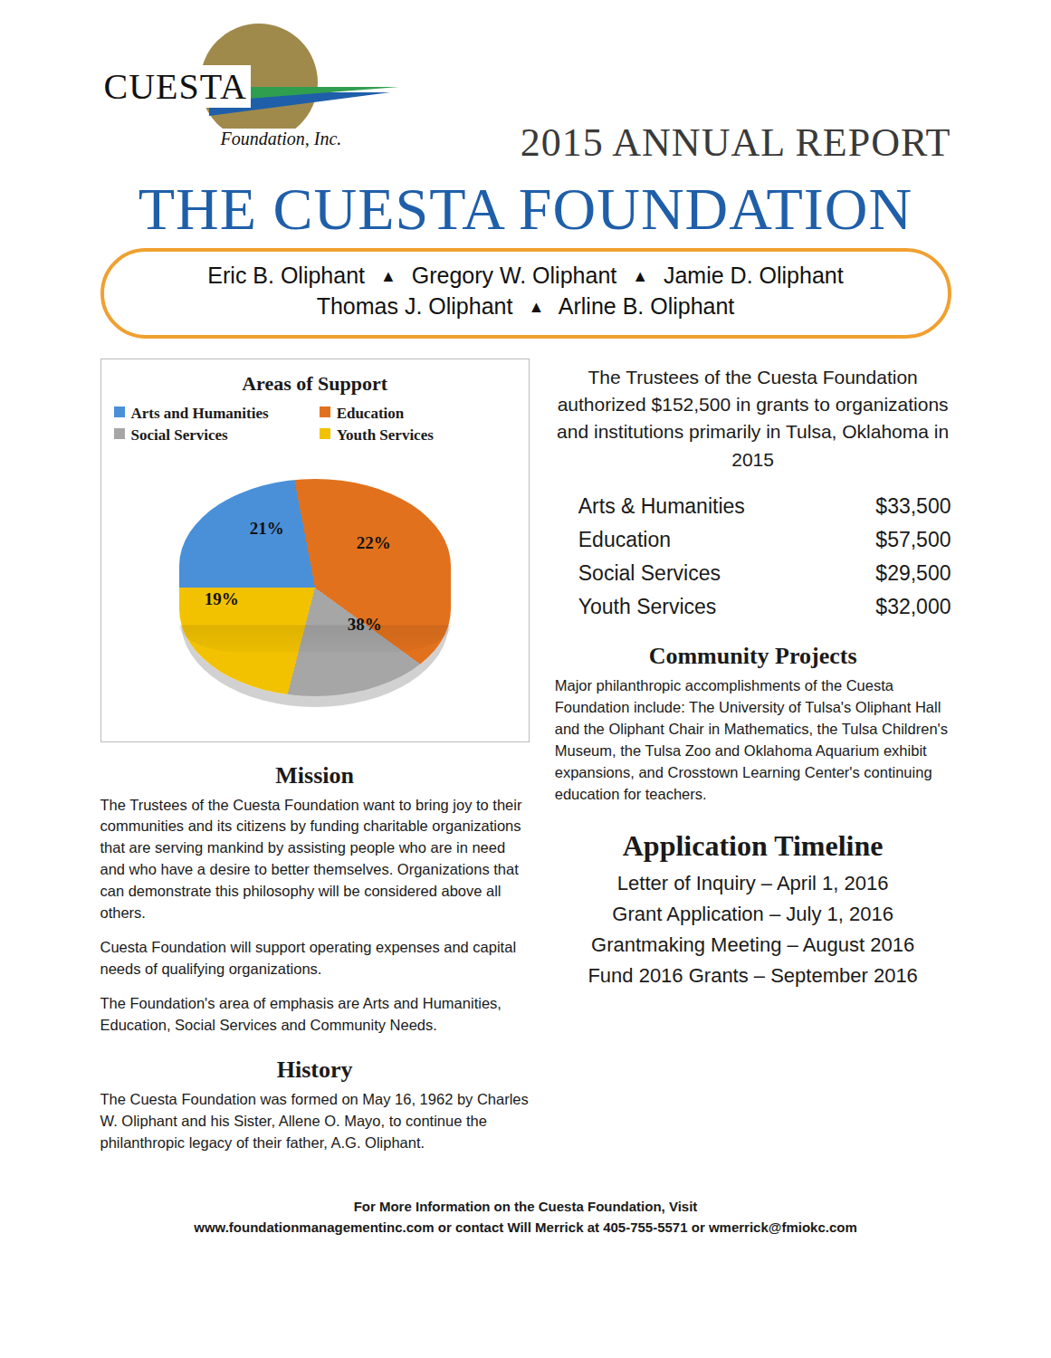CUESTA
Foundation, Inc.
2015 ANNUAL REPORT
THE CUESTA FOUNDATION
Eric B. Oliphant ▲ Gregory W. Oliphant ▲ Jamie D. Oliphant
Thomas J. Oliphant ▲ Arline B. Oliphant
Areas of Support
Arts and Humanities
Education
Social Services
Youth Services
22%
38%
19%
21%
Mission
The Trustees of the Cuesta Foundation want to bring joy to their communities and its citizens by funding charitable organizations that are serving mankind by assisting people who are in need and who have a desire to better themselves. Organizations that can demonstrate this philosophy will be considered above all others.
Cuesta Foundation will support operating expenses and capital needs of qualifying organizations.
The Foundation's area of emphasis are Arts and Humanities, Education, Social Services and Community Needs.
History
The Cuesta Foundation was formed on May 16, 1962 by Charles W. Oliphant and his Sister, Allene O. Mayo, to continue the philanthropic legacy of their father, A.G. Oliphant.
The Trustees of the Cuesta Foundation authorized $152,500 in grants to organizations and institutions primarily in Tulsa, Oklahoma in 2015
Arts & Humanities$33,500
Education$57,500
Social Services$29,500
Youth Services$32,000
Community Projects
Major philanthropic accomplishments of the Cuesta Foundation include: The University of Tulsa's Oliphant Hall and the Oliphant Chair in Mathematics, the Tulsa Children's Museum, the Tulsa Zoo and Oklahoma Aquarium exhibit expansions, and Crosstown Learning Center's continuing education for teachers.
Application Timeline
Letter of Inquiry – April 1, 2016
Grant Application – July 1, 2016
Grantmaking Meeting – August 2016
Fund 2016 Grants – September 2016
For More Information on the Cuesta Foundation, Visit
www.foundationmanagementinc.com or contact Will Merrick at 405-755-5571 or wmerrick@fmiokc.com